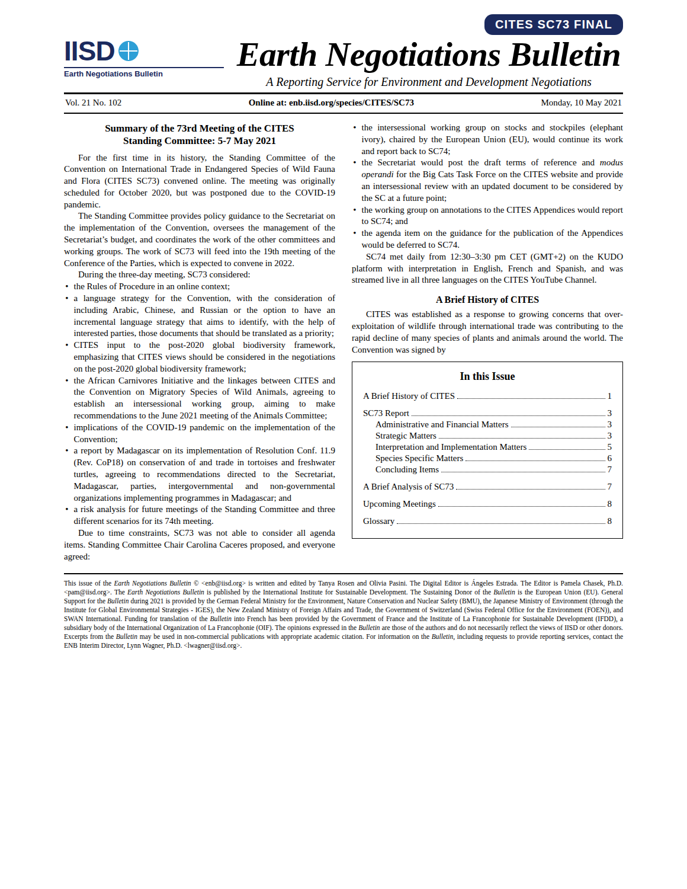CITES SC73 FINAL
IISD
Earth Negotiations Bulletin
Earth Negotiations Bulletin
A Reporting Service for Environment and Development Negotiations
Vol. 21 No. 102
Online at: enb.iisd.org/species/CITES/SC73
Monday, 10 May 2021
Summary of the 73rd Meeting of the CITES
Standing Committee: 5-7 May 2021
For the first time in its history, the Standing Committee of the Convention on International Trade in Endangered Species of Wild Fauna and Flora (CITES SC73) convened online. The meeting was originally scheduled for October 2020, but was postponed due to the COVID-19 pandemic.
The Standing Committee provides policy guidance to the Secretariat on the implementation of the Convention, oversees the management of the Secretariat’s budget, and coordinates the work of the other committees and working groups. The work of SC73 will feed into the 19th meeting of the Conference of the Parties, which is expected to convene in 2022.
During the three-day meeting, SC73 considered:
the Rules of Procedure in an online context;
a language strategy for the Convention, with the consideration of including Arabic, Chinese, and Russian or the option to have an incremental language strategy that aims to identify, with the help of interested parties, those documents that should be translated as a priority;
CITES input to the post-2020 global biodiversity framework, emphasizing that CITES views should be considered in the negotiations on the post-2020 global biodiversity framework;
the African Carnivores Initiative and the linkages between CITES and the Convention on Migratory Species of Wild Animals, agreeing to establish an intersessional working group, aiming to make recommendations to the June 2021 meeting of the Animals Committee;
implications of the COVID-19 pandemic on the implementation of the Convention;
a report by Madagascar on its implementation of Resolution Conf. 11.9 (Rev. CoP18) on conservation of and trade in tortoises and freshwater turtles, agreeing to recommendations directed to the Secretariat, Madagascar, parties, intergovernmental and non-governmental organizations implementing programmes in Madagascar; and
a risk analysis for future meetings of the Standing Committee and three different scenarios for its 74th meeting.
Due to time constraints, SC73 was not able to consider all agenda items. Standing Committee Chair Carolina Caceres proposed, and everyone agreed:
the intersessional working group on stocks and stockpiles (elephant ivory), chaired by the European Union (EU), would continue its work and report back to SC74;
the Secretariat would post the draft terms of reference and modus operandi for the Big Cats Task Force on the CITES website and provide an intersessional review with an updated document to be considered by the SC at a future point;
the working group on annotations to the CITES Appendices would report to SC74; and
the agenda item on the guidance for the publication of the Appendices would be deferred to SC74.
SC74 met daily from 12:30–3:30 pm CET (GMT+2) on the KUDO platform with interpretation in English, French and Spanish, and was streamed live in all three languages on the CITES YouTube Channel.
A Brief History of CITES
CITES was established as a response to growing concerns that over-exploitation of wildlife through international trade was contributing to the rapid decline of many species of plants and animals around the world. The Convention was signed by
In this Issue
A Brief History of CITES 1
SC73 Report 3
Administrative and Financial Matters 3
Strategic Matters 3
Interpretation and Implementation Matters 5
Species Specific Matters 6
Concluding Items 7
A Brief Analysis of SC73 7
Upcoming Meetings 8
Glossary 8
This issue of the Earth Negotiations Bulletin © <enb@iisd.org> is written and edited by Tanya Rosen and Olivia Pasini. The Digital Editor is Ángeles Estrada. The Editor is Pamela Chasek, Ph.D. <pam@iisd.org>. The Earth Negotiations Bulletin is published by the International Institute for Sustainable Development. The Sustaining Donor of the Bulletin is the European Union (EU). General Support for the Bulletin during 2021 is provided by the German Federal Ministry for the Environment, Nature Conservation and Nuclear Safety (BMU), the Japanese Ministry of Environment (through the Institute for Global Environmental Strategies - IGES), the New Zealand Ministry of Foreign Affairs and Trade, the Government of Switzerland (Swiss Federal Office for the Environment (FOEN)), and SWAN International. Funding for translation of the Bulletin into French has been provided by the Government of France and the Institute of La Francophonie for Sustainable Development (IFDD), a subsidiary body of the International Organization of La Francophonie (OIF). The opinions expressed in the Bulletin are those of the authors and do not necessarily reflect the views of IISD or other donors. Excerpts from the Bulletin may be used in non-commercial publications with appropriate academic citation. For information on the Bulletin, including requests to provide reporting services, contact the ENB Interim Director, Lynn Wagner, Ph.D. <lwagner@iisd.org>.